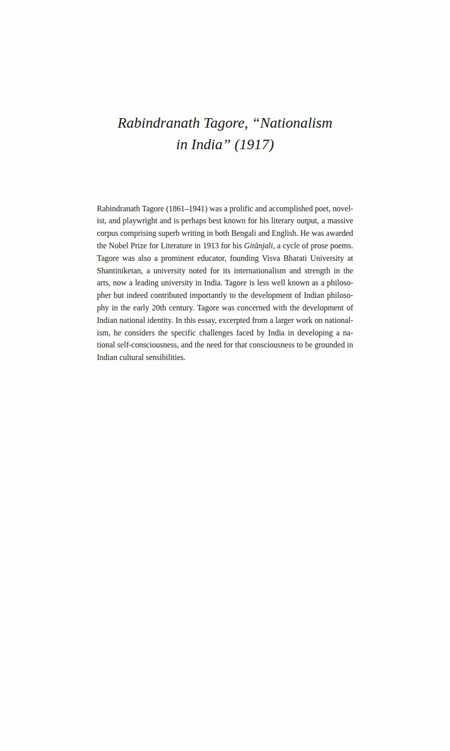Rabindranath Tagore, “Nationalism in India” (1917)
Rabindranath Tagore (1861–1941) was a prolific and accomplished poet, novelist, and playwright and is perhaps best known for his literary output, a massive corpus comprising superb writing in both Bengali and English. He was awarded the Nobel Prize for Literature in 1913 for his Gitānjali, a cycle of prose poems. Tagore was also a prominent educator, founding Visva Bharati University at Shantiniketan, a university noted for its internationalism and strength in the arts, now a leading university in India. Tagore is less well known as a philosopher but indeed contributed importantly to the development of Indian philosophy in the early 20th century. Tagore was concerned with the development of Indian national identity. In this essay, excerpted from a larger work on nationalism, he considers the specific challenges faced by India in developing a national self-consciousness, and the need for that consciousness to be grounded in Indian cultural sensibilities.